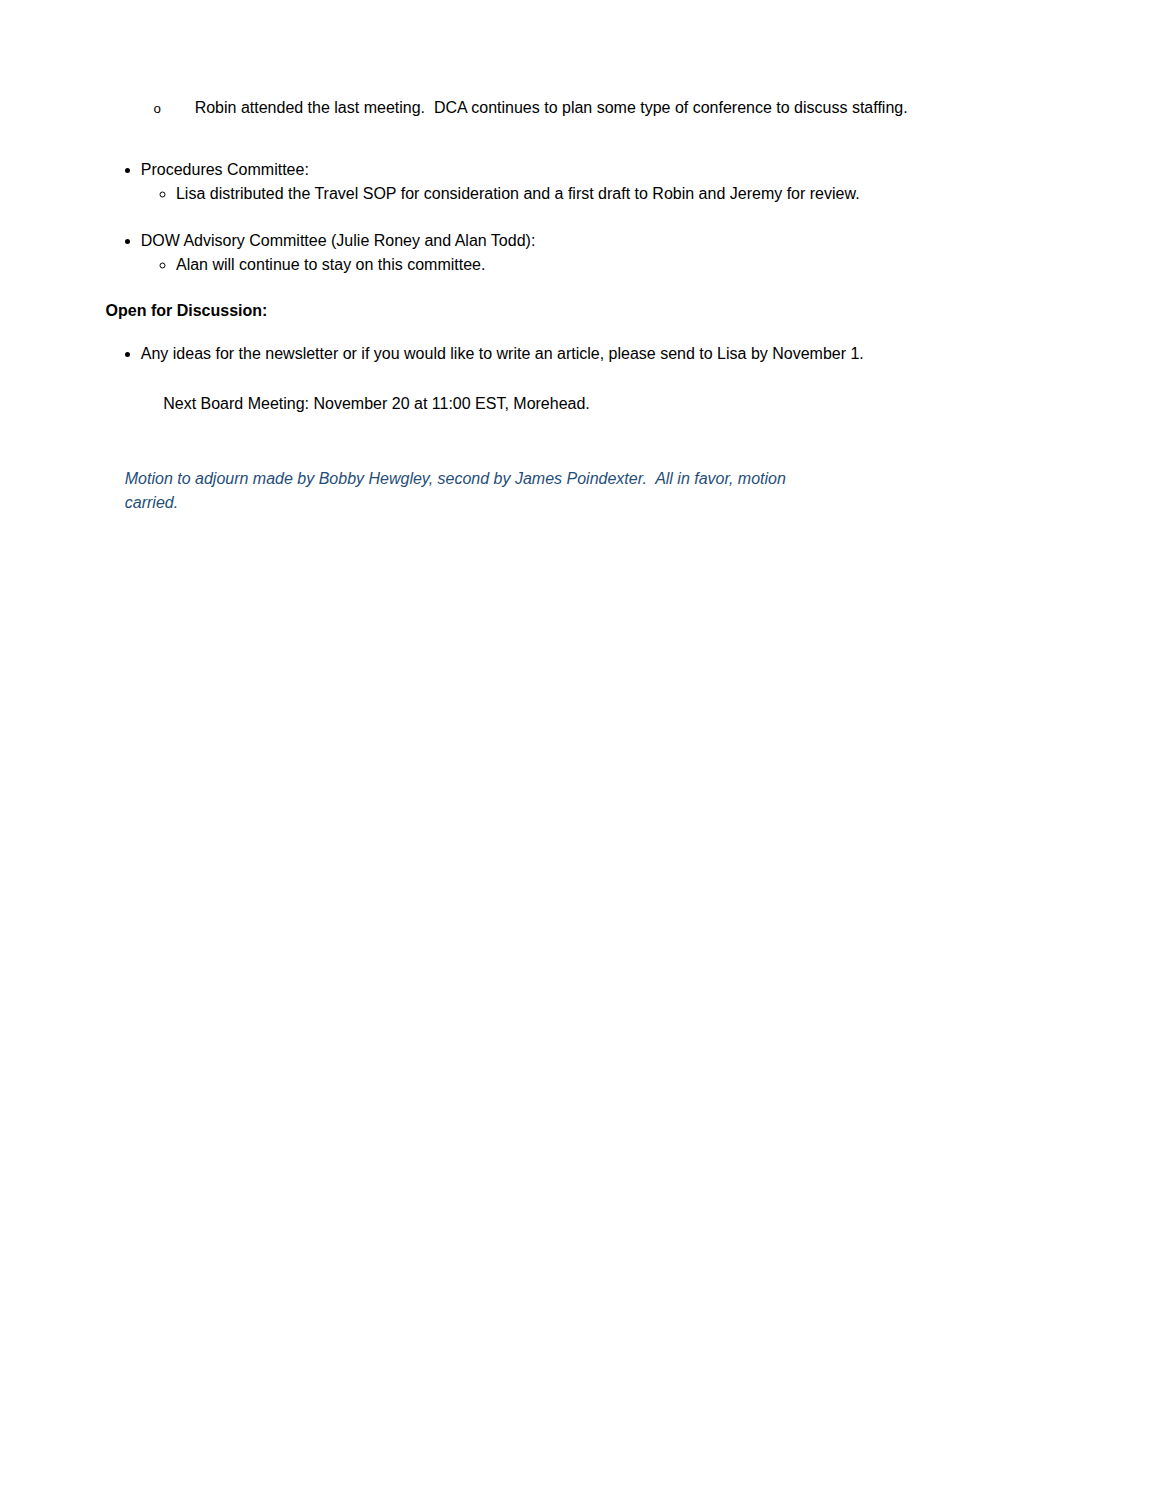Robin attended the last meeting. DCA continues to plan some type of conference to discuss staffing.
Procedures Committee:
Lisa distributed the Travel SOP for consideration and a first draft to Robin and Jeremy for review.
DOW Advisory Committee (Julie Roney and Alan Todd):
Alan will continue to stay on this committee.
Open for Discussion:
Any ideas for the newsletter or if you would like to write an article, please send to Lisa by November 1.
Next Board Meeting: November 20 at 11:00 EST, Morehead.
Motion to adjourn made by Bobby Hewgley, second by James Poindexter. All in favor, motion carried.